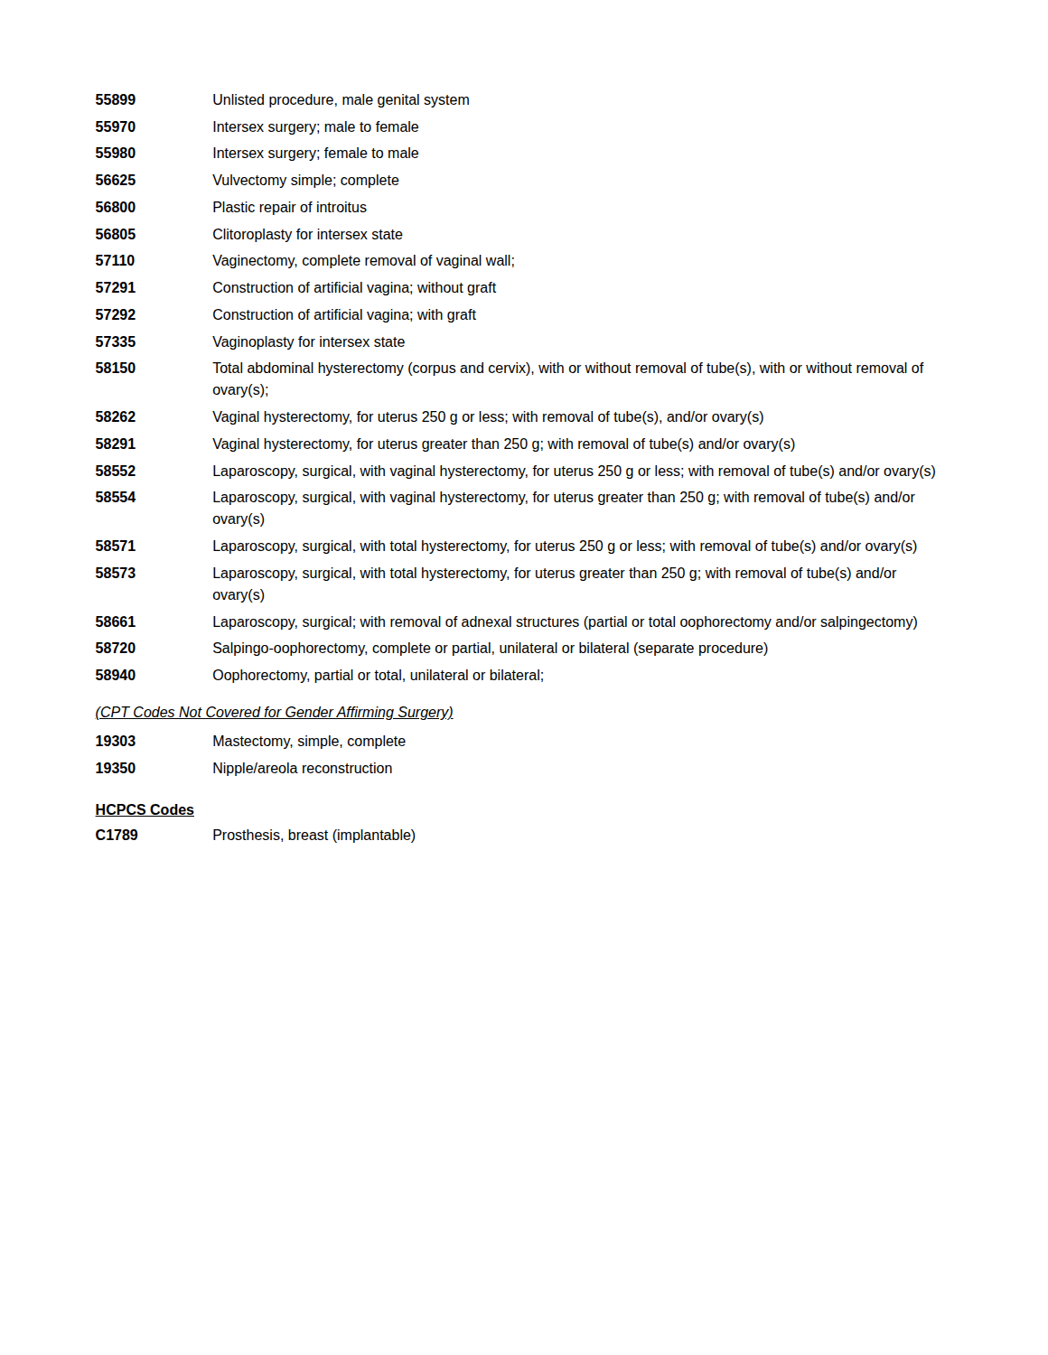| 55899 | Unlisted procedure, male genital system |
| 55970 | Intersex surgery; male to female |
| 55980 | Intersex surgery; female to male |
| 56625 | Vulvectomy simple; complete |
| 56800 | Plastic repair of introitus |
| 56805 | Clitoroplasty for intersex state |
| 57110 | Vaginectomy, complete removal of vaginal wall; |
| 57291 | Construction of artificial vagina; without graft |
| 57292 | Construction of artificial vagina; with graft |
| 57335 | Vaginoplasty for intersex state |
| 58150 | Total abdominal hysterectomy (corpus and cervix), with or without removal of tube(s), with or without removal of ovary(s); |
| 58262 | Vaginal hysterectomy, for uterus 250 g or less; with removal of tube(s), and/or ovary(s) |
| 58291 | Vaginal hysterectomy, for uterus greater than 250 g; with removal of tube(s) and/or ovary(s) |
| 58552 | Laparoscopy, surgical, with vaginal hysterectomy, for uterus 250 g or less; with removal of tube(s) and/or ovary(s) |
| 58554 | Laparoscopy, surgical, with vaginal hysterectomy, for uterus greater than 250 g; with removal of tube(s) and/or ovary(s) |
| 58571 | Laparoscopy, surgical, with total hysterectomy, for uterus 250 g or less; with removal of tube(s) and/or ovary(s) |
| 58573 | Laparoscopy, surgical, with total hysterectomy, for uterus greater than 250 g; with removal of tube(s) and/or ovary(s) |
| 58661 | Laparoscopy, surgical; with removal of adnexal structures (partial or total oophorectomy and/or salpingectomy) |
| 58720 | Salpingo-oophorectomy, complete or partial, unilateral or bilateral (separate procedure) |
| 58940 | Oophorectomy, partial or total, unilateral or bilateral; |
(CPT Codes Not Covered for Gender Affirming Surgery)
| 19303 | Mastectomy, simple, complete |
| 19350 | Nipple/areola reconstruction |
HCPCS Codes
| C1789 | Prosthesis, breast (implantable) |